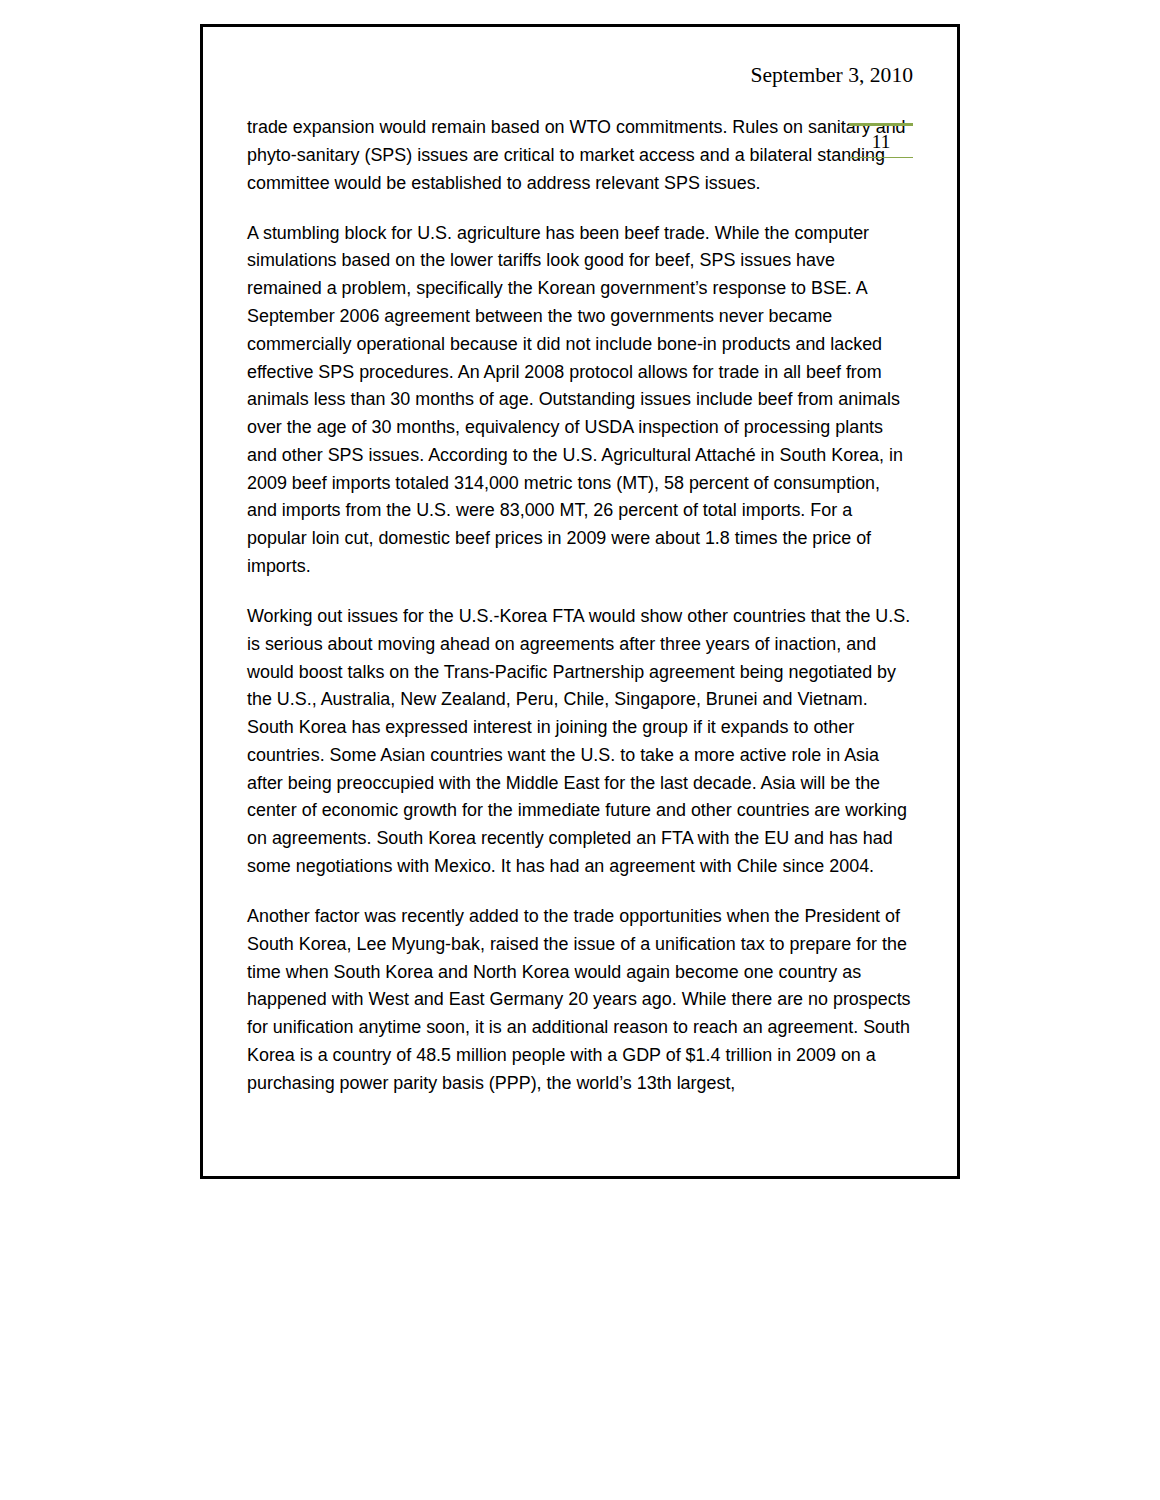September 3, 2010
11
trade expansion would remain based on WTO commitments. Rules on sanitary and phyto-sanitary (SPS) issues are critical to market access and a bilateral standing committee would be established to address relevant SPS issues.
A stumbling block for U.S. agriculture has been beef trade. While the computer simulations based on the lower tariffs look good for beef, SPS issues have remained a problem, specifically the Korean government’s response to BSE. A September 2006 agreement between the two governments never became commercially operational because it did not include bone-in products and lacked effective SPS procedures. An April 2008 protocol allows for trade in all beef from animals less than 30 months of age. Outstanding issues include beef from animals over the age of 30 months, equivalency of USDA inspection of processing plants and other SPS issues. According to the U.S. Agricultural Attaché in South Korea, in 2009 beef imports totaled 314,000 metric tons (MT), 58 percent of consumption, and imports from the U.S. were 83,000 MT, 26 percent of total imports. For a popular loin cut, domestic beef prices in 2009 were about 1.8 times the price of imports.
Working out issues for the U.S.-Korea FTA would show other countries that the U.S. is serious about moving ahead on agreements after three years of inaction, and would boost talks on the Trans-Pacific Partnership agreement being negotiated by the U.S., Australia, New Zealand, Peru, Chile, Singapore, Brunei and Vietnam. South Korea has expressed interest in joining the group if it expands to other countries. Some Asian countries want the U.S. to take a more active role in Asia after being preoccupied with the Middle East for the last decade. Asia will be the center of economic growth for the immediate future and other countries are working on agreements. South Korea recently completed an FTA with the EU and has had some negotiations with Mexico. It has had an agreement with Chile since 2004.
Another factor was recently added to the trade opportunities when the President of South Korea, Lee Myung-bak, raised the issue of a unification tax to prepare for the time when South Korea and North Korea would again become one country as happened with West and East Germany 20 years ago. While there are no prospects for unification anytime soon, it is an additional reason to reach an agreement. South Korea is a country of 48.5 million people with a GDP of $1.4 trillion in 2009 on a purchasing power parity basis (PPP), the world’s 13th largest,